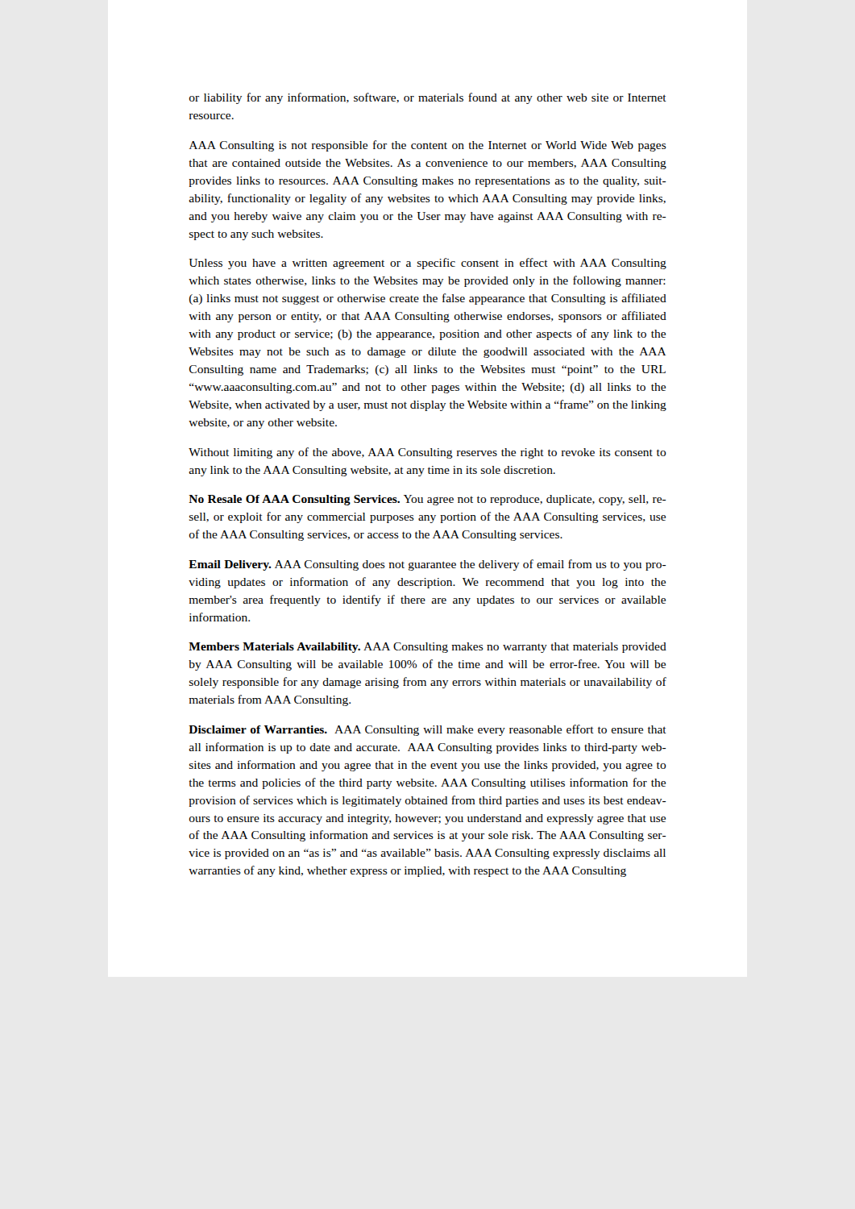or liability for any information, software, or materials found at any other web site or Internet resource.
AAA Consulting is not responsible for the content on the Internet or World Wide Web pages that are contained outside the Websites. As a convenience to our members, AAA Consulting provides links to resources. AAA Consulting makes no representations as to the quality, suitability, functionality or legality of any websites to which AAA Consulting may provide links, and you hereby waive any claim you or the User may have against AAA Consulting with respect to any such websites.
Unless you have a written agreement or a specific consent in effect with AAA Consulting which states otherwise, links to the Websites may be provided only in the following manner: (a) links must not suggest or otherwise create the false appearance that Consulting is affiliated with any person or entity, or that AAA Consulting otherwise endorses, sponsors or affiliated with any product or service; (b) the appearance, position and other aspects of any link to the Websites may not be such as to damage or dilute the goodwill associated with the AAA Consulting name and Trademarks; (c) all links to the Websites must “point” to the URL “www.aaaconsulting.com.au” and not to other pages within the Website; (d) all links to the Website, when activated by a user, must not display the Website within a “frame” on the linking website, or any other website.
Without limiting any of the above, AAA Consulting reserves the right to revoke its consent to any link to the AAA Consulting website, at any time in its sole discretion.
No Resale Of AAA Consulting Services. You agree not to reproduce, duplicate, copy, sell, resell, or exploit for any commercial purposes any portion of the AAA Consulting services, use of the AAA Consulting services, or access to the AAA Consulting services.
Email Delivery. AAA Consulting does not guarantee the delivery of email from us to you providing updates or information of any description. We recommend that you log into the member's area frequently to identify if there are any updates to our services or available information.
Members Materials Availability. AAA Consulting makes no warranty that materials provided by AAA Consulting will be available 100% of the time and will be error-free. You will be solely responsible for any damage arising from any errors within materials or unavailability of materials from AAA Consulting.
Disclaimer of Warranties. AAA Consulting will make every reasonable effort to ensure that all information is up to date and accurate. AAA Consulting provides links to third-party websites and information and you agree that in the event you use the links provided, you agree to the terms and policies of the third party website. AAA Consulting utilises information for the provision of services which is legitimately obtained from third parties and uses its best endeavours to ensure its accuracy and integrity, however; you understand and expressly agree that use of the AAA Consulting information and services is at your sole risk. The AAA Consulting service is provided on an “as is” and “as available” basis. AAA Consulting expressly disclaims all warranties of any kind, whether express or implied, with respect to the AAA Consulting